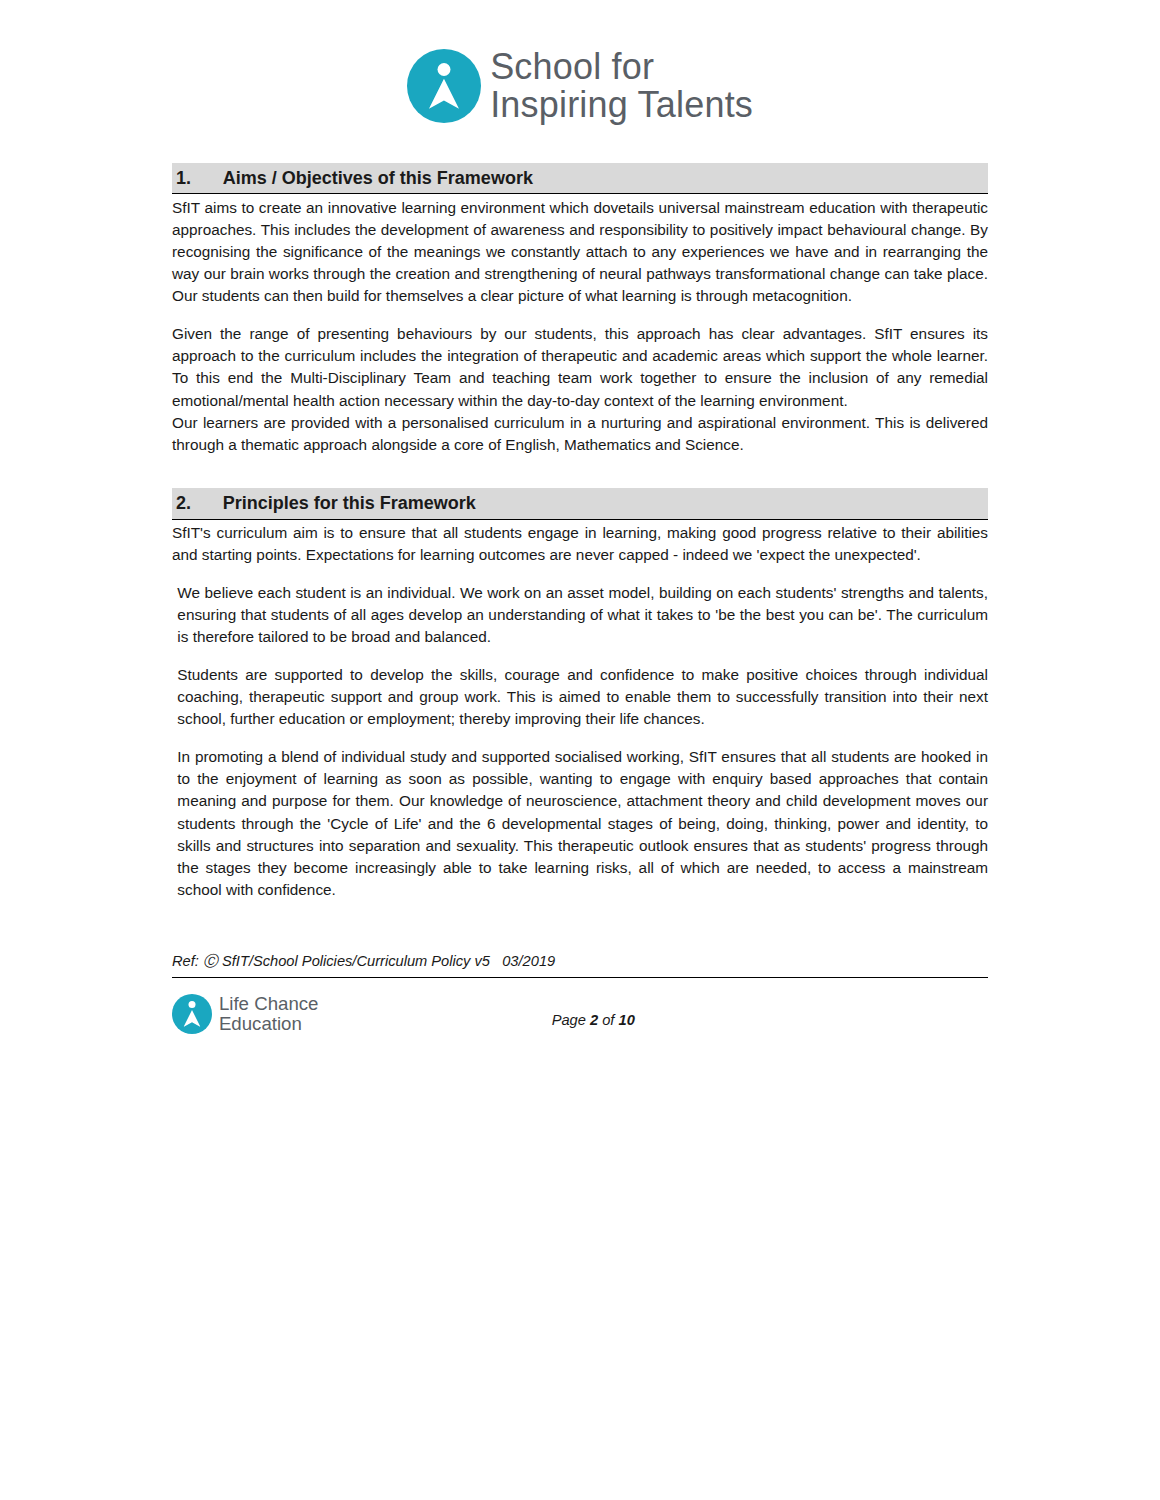School for
Inspiring Talents
1. Aims / Objectives of this Framework
SfIT aims to create an innovative learning environment which dovetails universal mainstream education with therapeutic approaches. This includes the development of awareness and responsibility to positively impact behavioural change. By recognising the significance of the meanings we constantly attach to any experiences we have and in rearranging the way our brain works through the creation and strengthening of neural pathways transformational change can take place. Our students can then build for themselves a clear picture of what learning is through metacognition.
Given the range of presenting behaviours by our students, this approach has clear advantages. SfIT ensures its approach to the curriculum includes the integration of therapeutic and academic areas which support the whole learner. To this end the Multi-Disciplinary Team and teaching team work together to ensure the inclusion of any remedial emotional/mental health action necessary within the day-to-day context of the learning environment.
Our learners are provided with a personalised curriculum in a nurturing and aspirational environment. This is delivered through a thematic approach alongside a core of English, Mathematics and Science.
2. Principles for this Framework
SfIT's curriculum aim is to ensure that all students engage in learning, making good progress relative to their abilities and starting points. Expectations for learning outcomes are never capped - indeed we 'expect the unexpected'.
We believe each student is an individual. We work on an asset model, building on each students' strengths and talents, ensuring that students of all ages develop an understanding of what it takes to 'be the best you can be'. The curriculum is therefore tailored to be broad and balanced.
Students are supported to develop the skills, courage and confidence to make positive choices through individual coaching, therapeutic support and group work. This is aimed to enable them to successfully transition into their next school, further education or employment; thereby improving their life chances.
In promoting a blend of individual study and supported socialised working, SfIT ensures that all students are hooked in to the enjoyment of learning as soon as possible, wanting to engage with enquiry based approaches that contain meaning and purpose for them. Our knowledge of neuroscience, attachment theory and child development moves our students through the 'Cycle of Life' and the 6 developmental stages of being, doing, thinking, power and identity, to skills and structures into separation and sexuality. This therapeutic outlook ensures that as students' progress through the stages they become increasingly able to take learning risks, all of which are needed, to access a mainstream school with confidence.
Ref: Ⓒ SfIT/School Policies/Curriculum Policy v5 03/2019
Life Chance
Education
Page 2 of 10